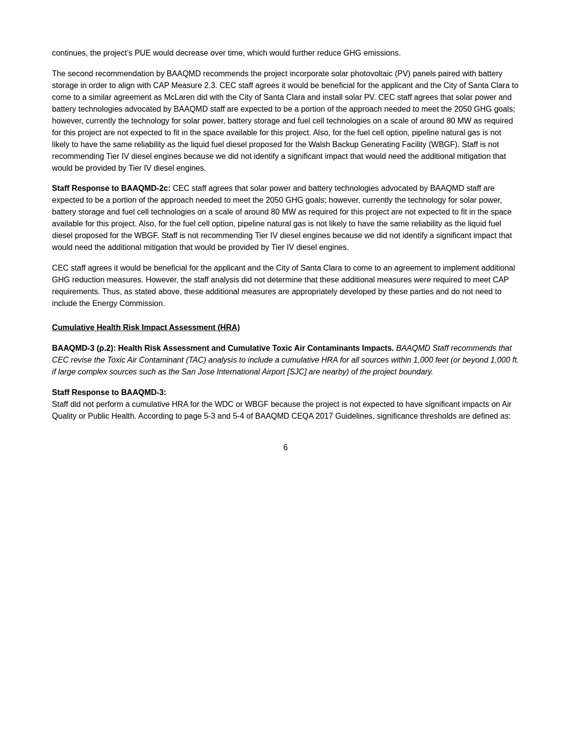continues, the project’s PUE would decrease over time, which would further reduce GHG emissions.
The second recommendation by BAAQMD recommends the project incorporate solar photovoltaic (PV) panels paired with battery storage in order to align with CAP Measure 2.3. CEC staff agrees it would be beneficial for the applicant and the City of Santa Clara to come to a similar agreement as McLaren did with the City of Santa Clara and install solar PV. CEC staff agrees that solar power and battery technologies advocated by BAAQMD staff are expected to be a portion of the approach needed to meet the 2050 GHG goals; however, currently the technology for solar power, battery storage and fuel cell technologies on a scale of around 80 MW as required for this project are not expected to fit in the space available for this project. Also, for the fuel cell option, pipeline natural gas is not likely to have the same reliability as the liquid fuel diesel proposed for the Walsh Backup Generating Facility (WBGF). Staff is not recommending Tier IV diesel engines because we did not identify a significant impact that would need the additional mitigation that would be provided by Tier IV diesel engines.
Staff Response to BAAQMD-2c: CEC staff agrees that solar power and battery technologies advocated by BAAQMD staff are expected to be a portion of the approach needed to meet the 2050 GHG goals; however, currently the technology for solar power, battery storage and fuel cell technologies on a scale of around 80 MW as required for this project are not expected to fit in the space available for this project. Also, for the fuel cell option, pipeline natural gas is not likely to have the same reliability as the liquid fuel diesel proposed for the WBGF. Staff is not recommending Tier IV diesel engines because we did not identify a significant impact that would need the additional mitigation that would be provided by Tier IV diesel engines.
CEC staff agrees it would be beneficial for the applicant and the City of Santa Clara to come to an agreement to implement additional GHG reduction measures. However, the staff analysis did not determine that these additional measures were required to meet CAP requirements. Thus, as stated above, these additional measures are appropriately developed by these parties and do not need to include the Energy Commission.
Cumulative Health Risk Impact Assessment (HRA)
BAAQMD-3 (p.2): Health Risk Assessment and Cumulative Toxic Air Contaminants Impacts. BAAQMD Staff recommends that CEC revise the Toxic Air Contaminant (TAC) analysis to include a cumulative HRA for all sources within 1,000 feet (or beyond 1,000 ft. if large complex sources such as the San Jose International Airport [SJC] are nearby) of the project boundary.
Staff Response to BAAQMD-3:
Staff did not perform a cumulative HRA for the WDC or WBGF because the project is not expected to have significant impacts on Air Quality or Public Health. According to page 5-3 and 5-4 of BAAQMD CEQA 2017 Guidelines, significance thresholds are defined as:
6